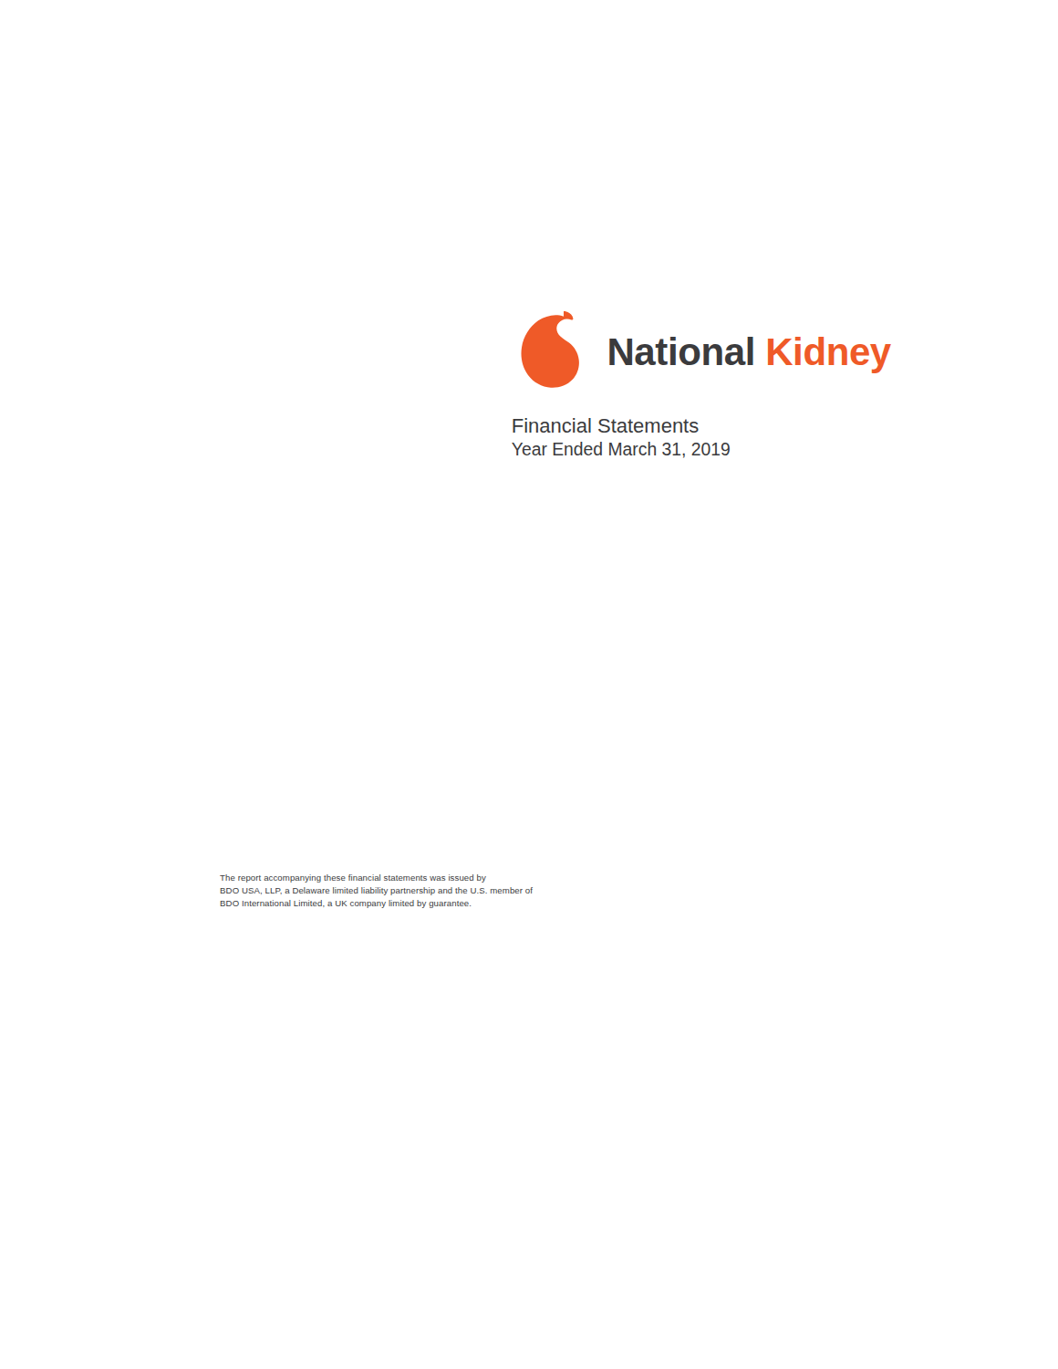National Kidney Foundation®
Financial Statements
Year Ended March 31, 2019
The report accompanying these financial statements was issued by
BDO USA, LLP, a Delaware limited liability partnership and the U.S. member of
BDO International Limited, a UK company limited by guarantee.